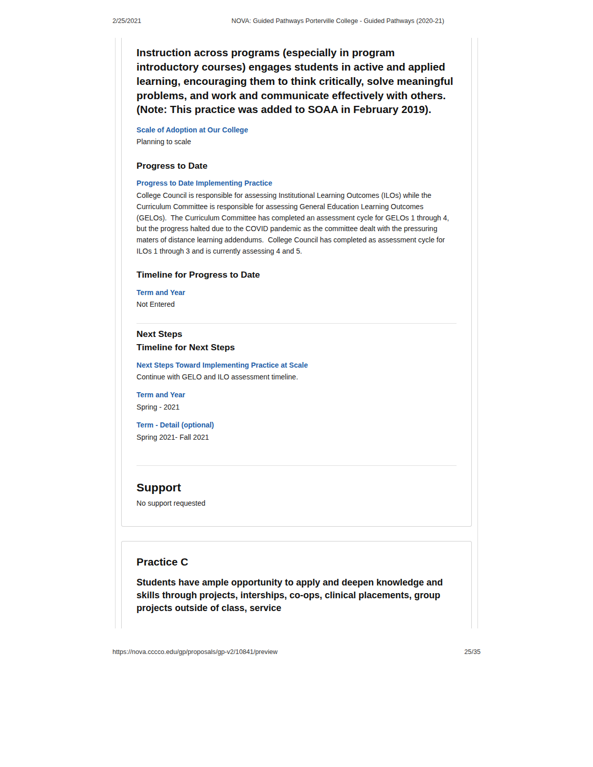2/25/2021 NOVA: Guided Pathways Porterville College - Guided Pathways (2020-21)
Instruction across programs (especially in program introductory courses) engages students in active and applied learning, encouraging them to think critically, solve meaningful problems, and work and communicate effectively with others. (Note: This practice was added to SOAA in February 2019).
Scale of Adoption at Our College
Planning to scale
Progress to Date
Progress to Date Implementing Practice
College Council is responsible for assessing Institutional Learning Outcomes (ILOs) while the Curriculum Committee is responsible for assessing General Education Learning Outcomes (GELOs). The Curriculum Committee has completed an assessment cycle for GELOs 1 through 4, but the progress halted due to the COVID pandemic as the committee dealt with the pressuring maters of distance learning addendums. College Council has completed as assessment cycle for ILOs 1 through 3 and is currently assessing 4 and 5.
Timeline for Progress to Date
Term and Year
Not Entered
Next Steps
Timeline for Next Steps
Next Steps Toward Implementing Practice at Scale
Continue with GELO and ILO assessment timeline.
Term and Year
Spring - 2021
Term - Detail (optional)
Spring 2021- Fall 2021
Support
No support requested
Practice C
Students have ample opportunity to apply and deepen knowledge and skills through projects, interships, co-ops, clinical placements, group projects outside of class, service
https://nova.cccco.edu/gp/proposals/gp-v2/10841/preview 25/35